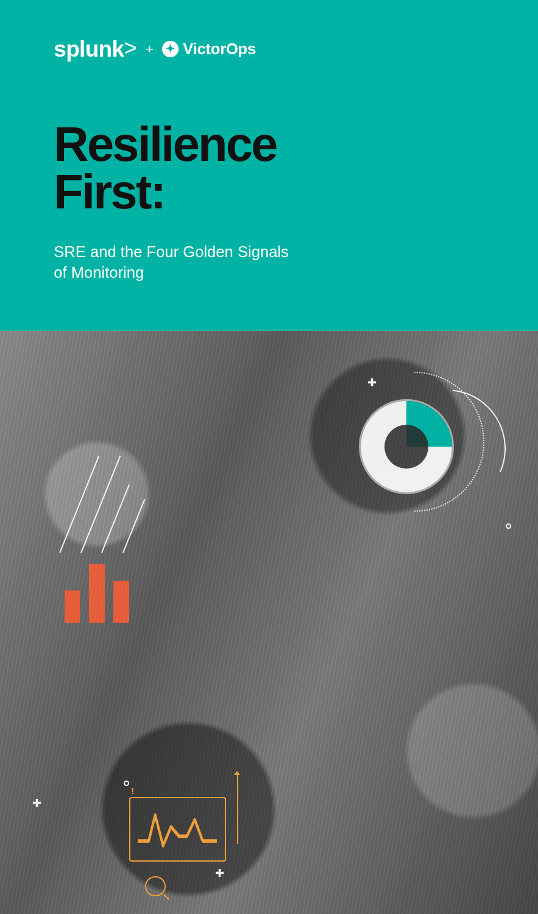splunk> + ✦VictorOps
Resilience
First:
SRE and the Four Golden Signals
of Monitoring
✚ ✚ ✚